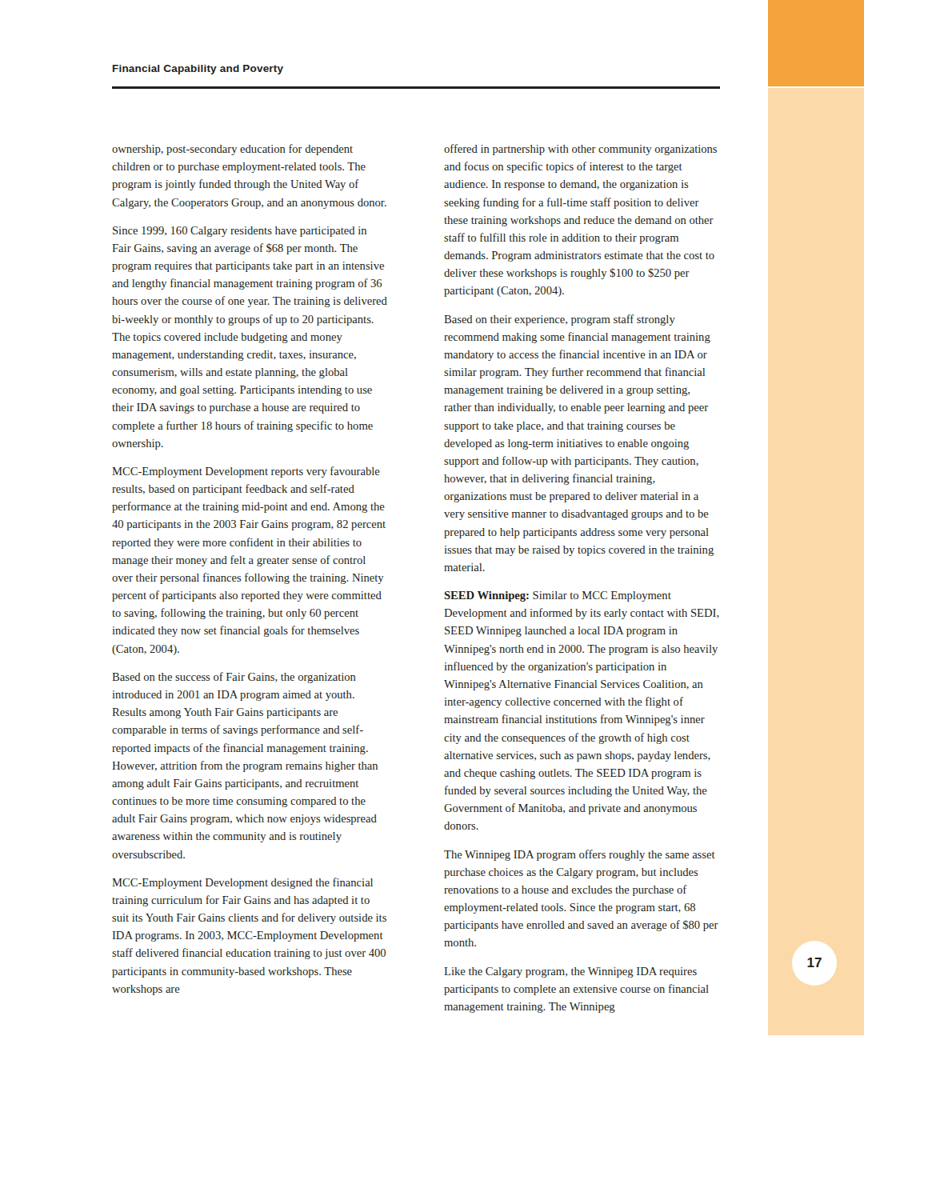Financial Capability and Poverty
ownership, post-secondary education for dependent children or to purchase employment-related tools. The program is jointly funded through the United Way of Calgary, the Cooperators Group, and an anonymous donor.
Since 1999, 160 Calgary residents have participated in Fair Gains, saving an average of $68 per month. The program requires that participants take part in an intensive and lengthy financial management training program of 36 hours over the course of one year. The training is delivered bi-weekly or monthly to groups of up to 20 participants. The topics covered include budgeting and money management, understanding credit, taxes, insurance, consumerism, wills and estate planning, the global economy, and goal setting. Participants intending to use their IDA savings to purchase a house are required to complete a further 18 hours of training specific to home ownership.
MCC-Employment Development reports very favourable results, based on participant feedback and self-rated performance at the training mid-point and end. Among the 40 participants in the 2003 Fair Gains program, 82 percent reported they were more confident in their abilities to manage their money and felt a greater sense of control over their personal finances following the training. Ninety percent of participants also reported they were committed to saving, following the training, but only 60 percent indicated they now set financial goals for themselves (Caton, 2004).
Based on the success of Fair Gains, the organization introduced in 2001 an IDA program aimed at youth. Results among Youth Fair Gains participants are comparable in terms of savings performance and self-reported impacts of the financial management training. However, attrition from the program remains higher than among adult Fair Gains participants, and recruitment continues to be more time consuming compared to the adult Fair Gains program, which now enjoys widespread awareness within the community and is routinely oversubscribed.
MCC-Employment Development designed the financial training curriculum for Fair Gains and has adapted it to suit its Youth Fair Gains clients and for delivery outside its IDA programs. In 2003, MCC-Employment Development staff delivered financial education training to just over 400 participants in community-based workshops. These workshops are
offered in partnership with other community organizations and focus on specific topics of interest to the target audience. In response to demand, the organization is seeking funding for a full-time staff position to deliver these training workshops and reduce the demand on other staff to fulfill this role in addition to their program demands. Program administrators estimate that the cost to deliver these workshops is roughly $100 to $250 per participant (Caton, 2004).
Based on their experience, program staff strongly recommend making some financial management training mandatory to access the financial incentive in an IDA or similar program. They further recommend that financial management training be delivered in a group setting, rather than individually, to enable peer learning and peer support to take place, and that training courses be developed as long-term initiatives to enable ongoing support and follow-up with participants. They caution, however, that in delivering financial training, organizations must be prepared to deliver material in a very sensitive manner to disadvantaged groups and to be prepared to help participants address some very personal issues that may be raised by topics covered in the training material.
SEED Winnipeg: Similar to MCC Employment Development and informed by its early contact with SEDI, SEED Winnipeg launched a local IDA program in Winnipeg's north end in 2000. The program is also heavily influenced by the organization's participation in Winnipeg's Alternative Financial Services Coalition, an inter-agency collective concerned with the flight of mainstream financial institutions from Winnipeg's inner city and the consequences of the growth of high cost alternative services, such as pawn shops, payday lenders, and cheque cashing outlets. The SEED IDA program is funded by several sources including the United Way, the Government of Manitoba, and private and anonymous donors.
The Winnipeg IDA program offers roughly the same asset purchase choices as the Calgary program, but includes renovations to a house and excludes the purchase of employment-related tools. Since the program start, 68 participants have enrolled and saved an average of $80 per month.
Like the Calgary program, the Winnipeg IDA requires participants to complete an extensive course on financial management training. The Winnipeg
17